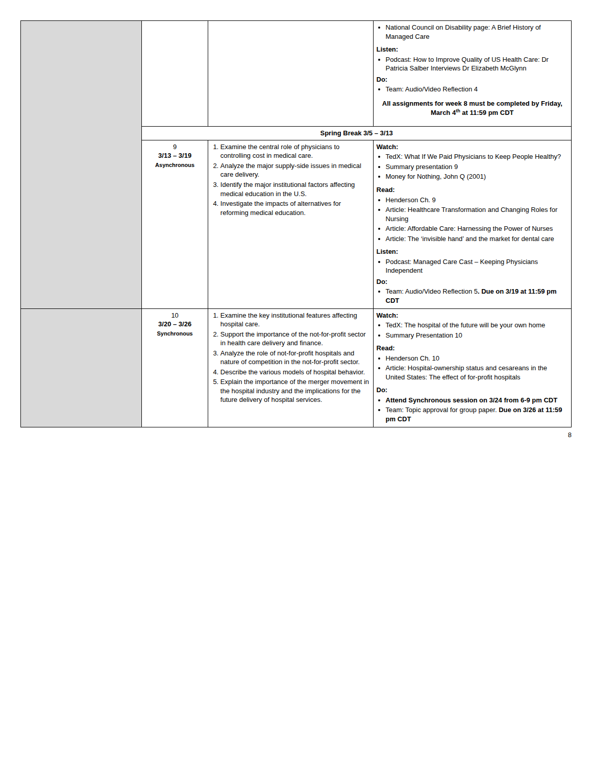| | | | National Council on Disability page: A Brief History of Managed Care Listen: Podcast: How to Improve Quality of US Health Care: Dr Patricia Salber Interviews Dr Elizabeth McGlynn Do: Team: Audio/Video Reflection 4 All assignments for week 8 must be completed by Friday, March 4 th at 11:59 pm CDT |
| Spring Break 3/5 – 3/13 |
| 9 3/13 – 3/19 Asynchronous | Examine the central role of physicians to controlling cost in medical care. Analyze the major supply-side issues in medical care delivery. Identify the major institutional factors affecting medical education in the U.S. Investigate the impacts of alternatives for reforming medical education. | Watch: TedX: What If We Paid Physicians to Keep People Healthy? Summary presentation 9 Money for Nothing, John Q (2001) Read: Henderson Ch. 9 Article: Healthcare Transformation and Changing Roles for Nursing Article: Affordable Care: Harnessing the Power of Nurses Article: The ‘invisible hand’ and the market for dental care Listen: Podcast: Managed Care Cast – Keeping Physicians Independent Do: Team: Audio/Video Reflection 5 . Due on 3/19 at 11:59 pm CDT |
| | 10 3/20 – 3/26 Synchronous | Examine the key institutional features affecting hospital care. Support the importance of the not-for-profit sector in health care delivery and finance. Analyze the role of not-for-profit hospitals and nature of competition in the not-for-profit sector. Describe the various models of hospital behavior. Explain the importance of the merger movement in the hospital industry and the implications for the future delivery of hospital services. | Watch: TedX: The hospital of the future will be your own home Summary Presentation 10 Read: Henderson Ch. 10 Article: Hospital-ownership status and cesareans in the United States: The effect of for-profit hospitals Do: Attend Synchronous session on 3/24 from 6-9 pm CDT Team: Topic approval for group paper. Due on 3/26 at 11:59 pm CDT |
8